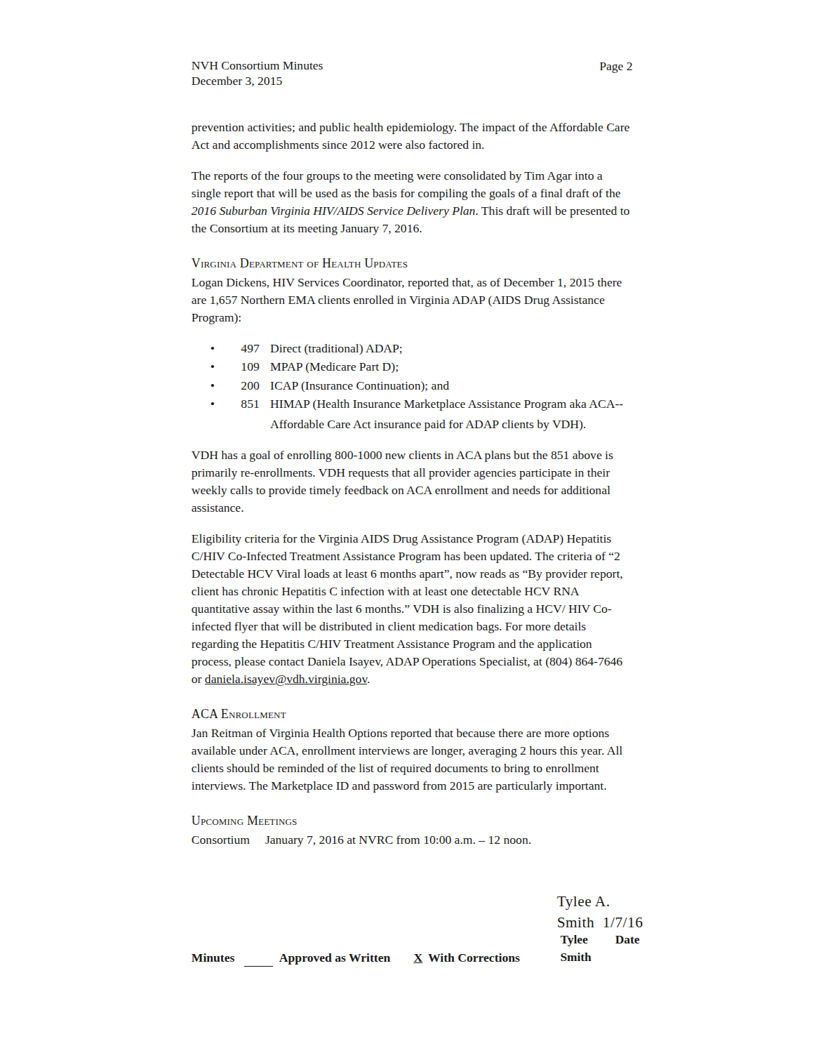NVH Consortium Minutes
December 3, 2015
Page 2
prevention activities; and public health epidemiology. The impact of the Affordable Care Act and accomplishments since 2012 were also factored in.
The reports of the four groups to the meeting were consolidated by Tim Agar into a single report that will be used as the basis for compiling the goals of a final draft of the 2016 Suburban Virginia HIV/AIDS Service Delivery Plan. This draft will be presented to the Consortium at its meeting January 7, 2016.
Virginia Department of Health Updates
Logan Dickens, HIV Services Coordinator, reported that, as of December 1, 2015 there are 1,657 Northern EMA clients enrolled in Virginia ADAP (AIDS Drug Assistance Program):
•497 Direct (traditional) ADAP;
•109 MPAP (Medicare Part D);
•200 ICAP (Insurance Continuation); and
•851 HIMAP (Health Insurance Marketplace Assistance Program aka ACA--
Affordable Care Act insurance paid for ADAP clients by VDH).
VDH has a goal of enrolling 800-1000 new clients in ACA plans but the 851 above is primarily re-enrollments. VDH requests that all provider agencies participate in their weekly calls to provide timely feedback on ACA enrollment and needs for additional assistance.
Eligibility criteria for the Virginia AIDS Drug Assistance Program (ADAP) Hepatitis C/HIV Co-Infected Treatment Assistance Program has been updated. The criteria of “2 Detectable HCV Viral loads at least 6 months apart”, now reads as “By provider report, client has chronic Hepatitis C infection with at least one detectable HCV RNA quantitative assay within the last 6 months.” VDH is also finalizing a HCV/ HIV Co-infected flyer that will be distributed in client medication bags. For more details regarding the Hepatitis C/HIV Treatment Assistance Program and the application process, please contact Daniela Isayev, ADAP Operations Specialist, at (804) 864-7646 or daniela.isayev@vdh.virginia.gov.
ACA Enrollment
Jan Reitman of Virginia Health Options reported that because there are more options available under ACA, enrollment interviews are longer, averaging 2 hours this year. All clients should be reminded of the list of required documents to bring to enrollment interviews. The Marketplace ID and password from 2015 are particularly important.
Upcoming Meetings
Consortium January 7, 2016 at NVRC from 10:00 a.m. – 12 noon.
Minutes Approved as Written X With Corrections
Tylee A. Smith 1/7/16
Tylee Smith Date